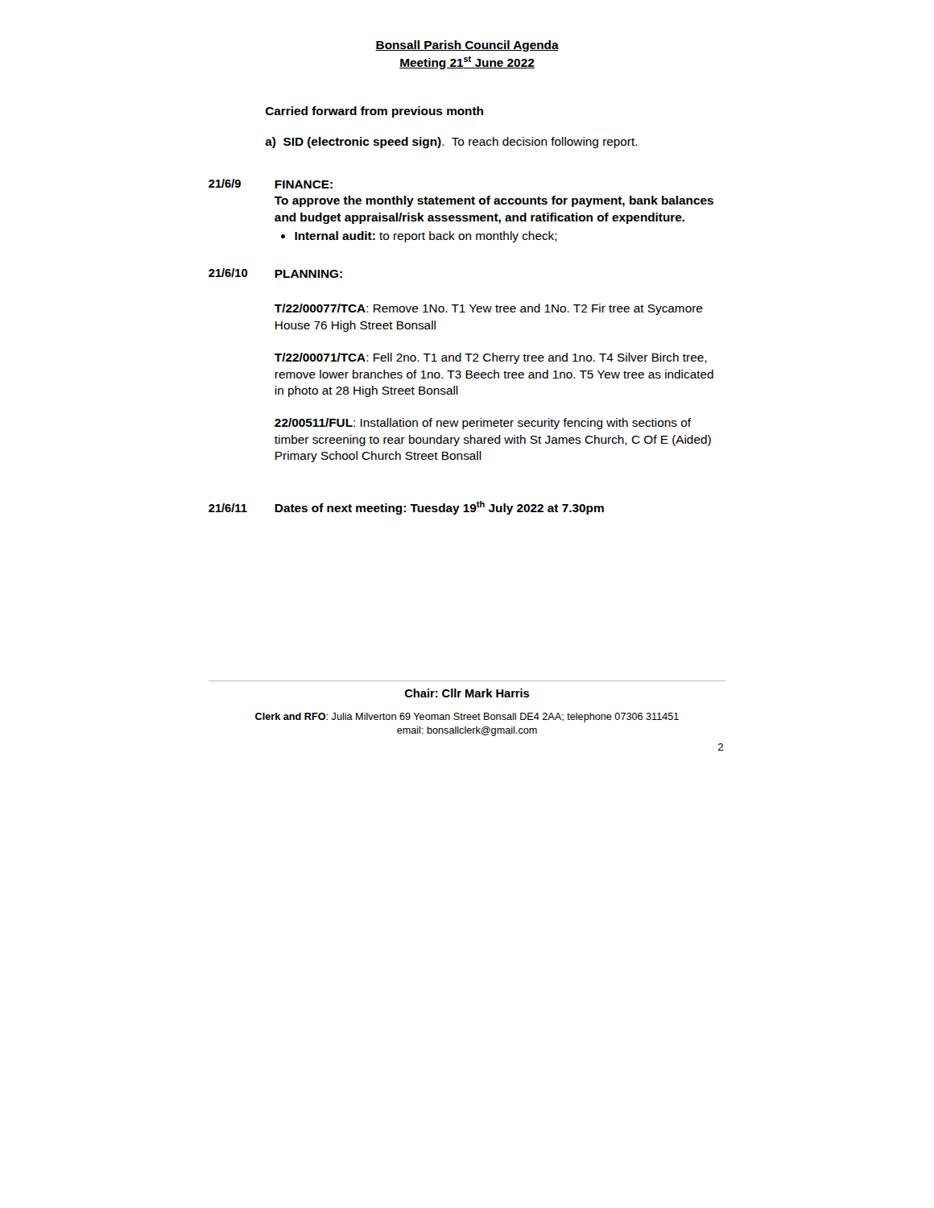Bonsall Parish Council Agenda
Meeting 21st June 2022
Carried forward from previous month
a) SID (electronic speed sign). To reach decision following report.
21/6/9
FINANCE:
To approve the monthly statement of accounts for payment, bank balances and budget appraisal/risk assessment, and ratification of expenditure.
Internal audit: to report back on monthly check;
21/6/10
PLANNING:
T/22/00077/TCA: Remove 1No. T1 Yew tree and 1No. T2 Fir tree at Sycamore House 76 High Street Bonsall
T/22/00071/TCA: Fell 2no. T1 and T2 Cherry tree and 1no. T4 Silver Birch tree, remove lower branches of 1no. T3 Beech tree and 1no. T5 Yew tree as indicated in photo at 28 High Street Bonsall
22/00511/FUL: Installation of new perimeter security fencing with sections of timber screening to rear boundary shared with St James Church, C Of E (Aided) Primary School Church Street Bonsall
21/6/11
Dates of next meeting: Tuesday 19th July 2022 at 7.30pm
Chair: Cllr Mark Harris
Clerk and RFO: Julia Milverton 69 Yeoman Street Bonsall DE4 2AA; telephone 07306 311451
email: bonsallclerk@gmail.com
2